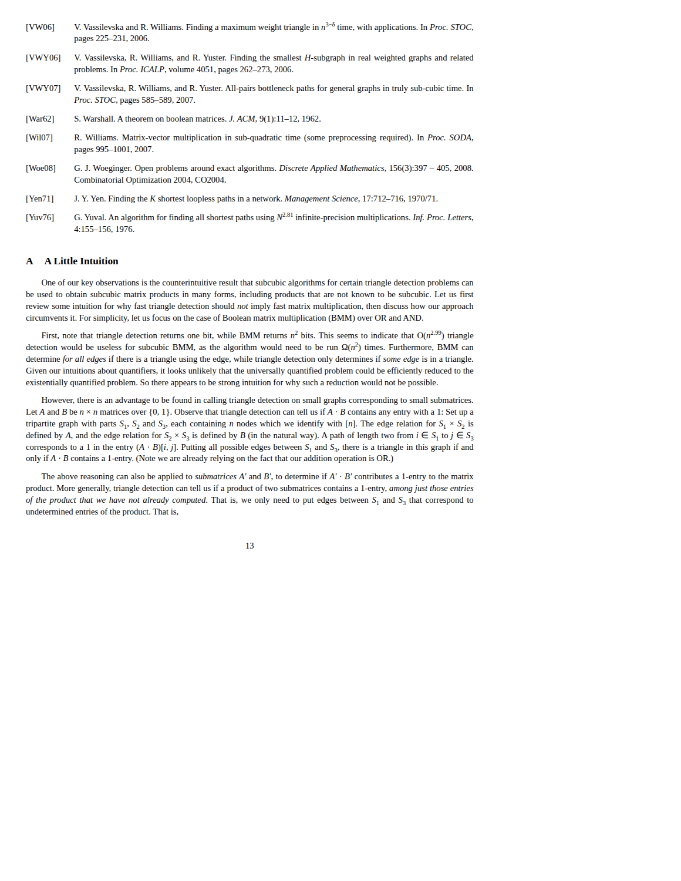[VW06]
V. Vassilevska and R. Williams. Finding a maximum weight triangle in n3−δ time, with applications. In Proc. STOC, pages 225–231, 2006.
[VWY06]
V. Vassilevska, R. Williams, and R. Yuster. Finding the smallest H-subgraph in real weighted graphs and related problems. In Proc. ICALP, volume 4051, pages 262–273, 2006.
[VWY07]
V. Vassilevska, R. Williams, and R. Yuster. All-pairs bottleneck paths for general graphs in truly sub-cubic time. In Proc. STOC, pages 585–589, 2007.
[War62]
S. Warshall. A theorem on boolean matrices. J. ACM, 9(1):11–12, 1962.
[Wil07]
R. Williams. Matrix-vector multiplication in sub-quadratic time (some preprocessing required). In Proc. SODA, pages 995–1001, 2007.
[Woe08]
G. J. Woeginger. Open problems around exact algorithms. Discrete Applied Mathematics, 156(3):397 – 405, 2008. Combinatorial Optimization 2004, CO2004.
[Yen71]
J. Y. Yen. Finding the K shortest loopless paths in a network. Management Science, 17:712–716, 1970/71.
[Yuv76]
G. Yuval. An algorithm for finding all shortest paths using N2.81 infinite-precision multiplications. Inf. Proc. Letters, 4:155–156, 1976.
AA Little Intuition
One of our key observations is the counterintuitive result that subcubic algorithms for certain triangle detection problems can be used to obtain subcubic matrix products in many forms, including products that are not known to be subcubic. Let us first review some intuition for why fast triangle detection should not imply fast matrix multiplication, then discuss how our approach circumvents it. For simplicity, let us focus on the case of Boolean matrix multiplication (BMM) over OR and AND.
First, note that triangle detection returns one bit, while BMM returns n2 bits. This seems to indicate that O(n2.99) triangle detection would be useless for subcubic BMM, as the algorithm would need to be run Ω(n2) times. Furthermore, BMM can determine for all edges if there is a triangle using the edge, while triangle detection only determines if some edge is in a triangle. Given our intuitions about quantifiers, it looks unlikely that the universally quantified problem could be efficiently reduced to the existentially quantified problem. So there appears to be strong intuition for why such a reduction would not be possible.
However, there is an advantage to be found in calling triangle detection on small graphs corresponding to small submatrices. Let A and B be n × n matrices over {0, 1}. Observe that triangle detection can tell us if A · B contains any entry with a 1: Set up a tripartite graph with parts S1, S2 and S3, each containing n nodes which we identify with [n]. The edge relation for S1 × S2 is defined by A, and the edge relation for S2 × S3 is defined by B (in the natural way). A path of length two from i ∈ S1 to j ∈ S3 corresponds to a 1 in the entry (A · B)[i, j]. Putting all possible edges between S1 and S3, there is a triangle in this graph if and only if A · B contains a 1-entry. (Note we are already relying on the fact that our addition operation is OR.)
The above reasoning can also be applied to submatrices A′ and B′, to determine if A′ · B′ contributes a 1-entry to the matrix product. More generally, triangle detection can tell us if a product of two submatrices contains a 1-entry, among just those entries of the product that we have not already computed. That is, we only need to put edges between S1 and S3 that correspond to undetermined entries of the product. That is,
13